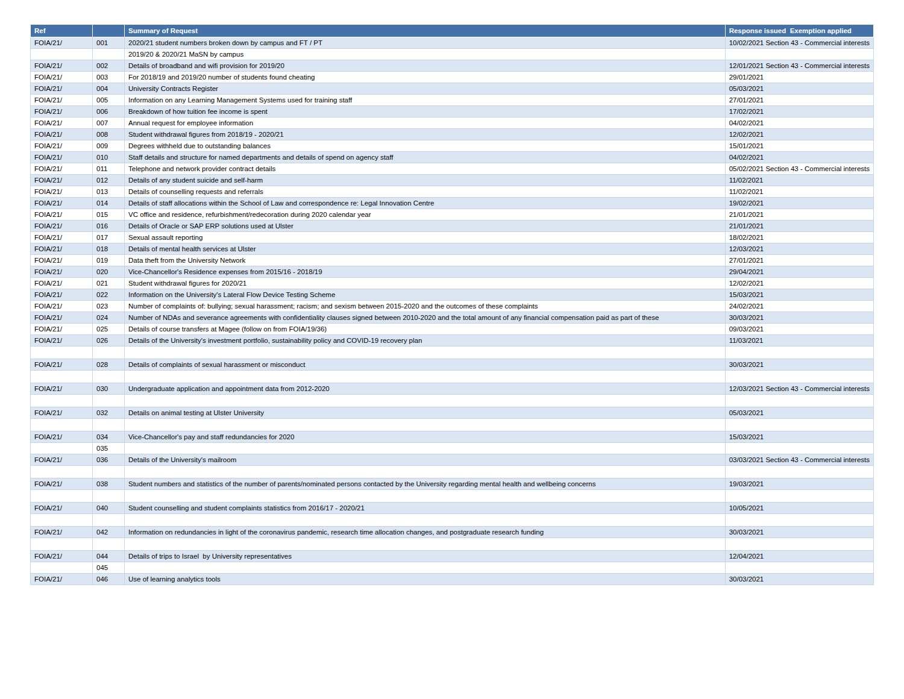| Ref | | Summary of Request | Response issued Exemption applied |
| --- | --- | --- | --- |
| FOIA/21/ | 001 | 2020/21 student numbers broken down by campus and FT / PT | 10/02/2021 Section 43 - Commercial interests |
| | | 2019/20 & 2020/21 MaSN by campus | |
| FOIA/21/ | 002 | Details of broadband and wifi provision for 2019/20 | 12/01/2021 Section 43 - Commercial interests |
| FOIA/21/ | 003 | For 2018/19 and 2019/20 number of students found cheating | 29/01/2021 |
| FOIA/21/ | 004 | University Contracts Register | 05/03/2021 |
| FOIA/21/ | 005 | Information on any Learning Management Systems used for training staff | 27/01/2021 |
| FOIA/21/ | 006 | Breakdown of how tuition fee income is spent | 17/02/2021 |
| FOIA/21/ | 007 | Annual request for employee information | 04/02/2021 |
| FOIA/21/ | 008 | Student withdrawal figures from 2018/19 - 2020/21 | 12/02/2021 |
| FOIA/21/ | 009 | Degrees withheld due to outstanding balances | 15/01/2021 |
| FOIA/21/ | 010 | Staff details and structure for named departments and details of spend on agency staff | 04/02/2021 |
| FOIA/21/ | 011 | Telephone and network provider contract details | 05/02/2021 Section 43 - Commercial interests |
| FOIA/21/ | 012 | Details of any student suicide and self-harm | 11/02/2021 |
| FOIA/21/ | 013 | Details of counselling requests and referrals | 11/02/2021 |
| FOIA/21/ | 014 | Details of staff allocations within the School of Law and correspondence re: Legal Innovation Centre | 19/02/2021 |
| FOIA/21/ | 015 | VC office and residence, refurbishment/redecoration during 2020 calendar year | 21/01/2021 |
| FOIA/21/ | 016 | Details of Oracle or SAP ERP solutions used at Ulster | 21/01/2021 |
| FOIA/21/ | 017 | Sexual assault reporting | 18/02/2021 |
| FOIA/21/ | 018 | Details of mental health services at Ulster | 12/03/2021 |
| FOIA/21/ | 019 | Data theft from the University Network | 27/01/2021 |
| FOIA/21/ | 020 | Vice-Chancellor's Residence expenses from 2015/16 - 2018/19 | 29/04/2021 |
| FOIA/21/ | 021 | Student withdrawal figures for 2020/21 | 12/02/2021 |
| FOIA/21/ | 022 | Information on the University's Lateral Flow Device Testing Scheme | 15/03/2021 |
| FOIA/21/ | 023 | Number of complaints of: bullying; sexual harassment; racism; and sexism between 2015-2020 and the outcomes of these complaints | 24/02/2021 |
| FOIA/21/ | 024 | Number of NDAs and severance agreements with confidentiality clauses signed between 2010-2020 and the total amount of any financial compensation paid as part of these | 30/03/2021 |
| FOIA/21/ | 025 | Details of course transfers at Magee (follow on from FOIA/19/36) | 09/03/2021 |
| FOIA/21/ | 026 | Details of the University's investment portfolio, sustainability policy and COVID-19 recovery plan | 11/03/2021 |
| FOIA/21/ | 028 | Details of complaints of sexual harassment or misconduct | 30/03/2021 |
| FOIA/21/ | 030 | Undergraduate application and appointment data from 2012-2020 | 12/03/2021 Section 43 - Commercial interests |
| FOIA/21/ | 032 | Details on animal testing at Ulster University | 05/03/2021 |
| FOIA/21/ | 034 | Vice-Chancellor's pay and staff redundancies for 2020 | 15/03/2021 |
| | 035 | | |
| FOIA/21/ | 036 | Details of the University's mailroom | 03/03/2021 Section 43 - Commercial interests |
| FOIA/21/ | 038 | Student numbers and statistics of the number of parents/nominated persons contacted by the University regarding mental health and wellbeing concerns | 19/03/2021 |
| FOIA/21/ | 040 | Student counselling and student complaints statistics from 2016/17 - 2020/21 | 10/05/2021 |
| FOIA/21/ | 042 | Information on redundancies in light of the coronavirus pandemic, research time allocation changes, and postgraduate research funding | 30/03/2021 |
| FOIA/21/ | 044 | Details of trips to Israel by University representatives | 12/04/2021 |
| | 045 | | |
| FOIA/21/ | 046 | Use of learning analytics tools | 30/03/2021 |